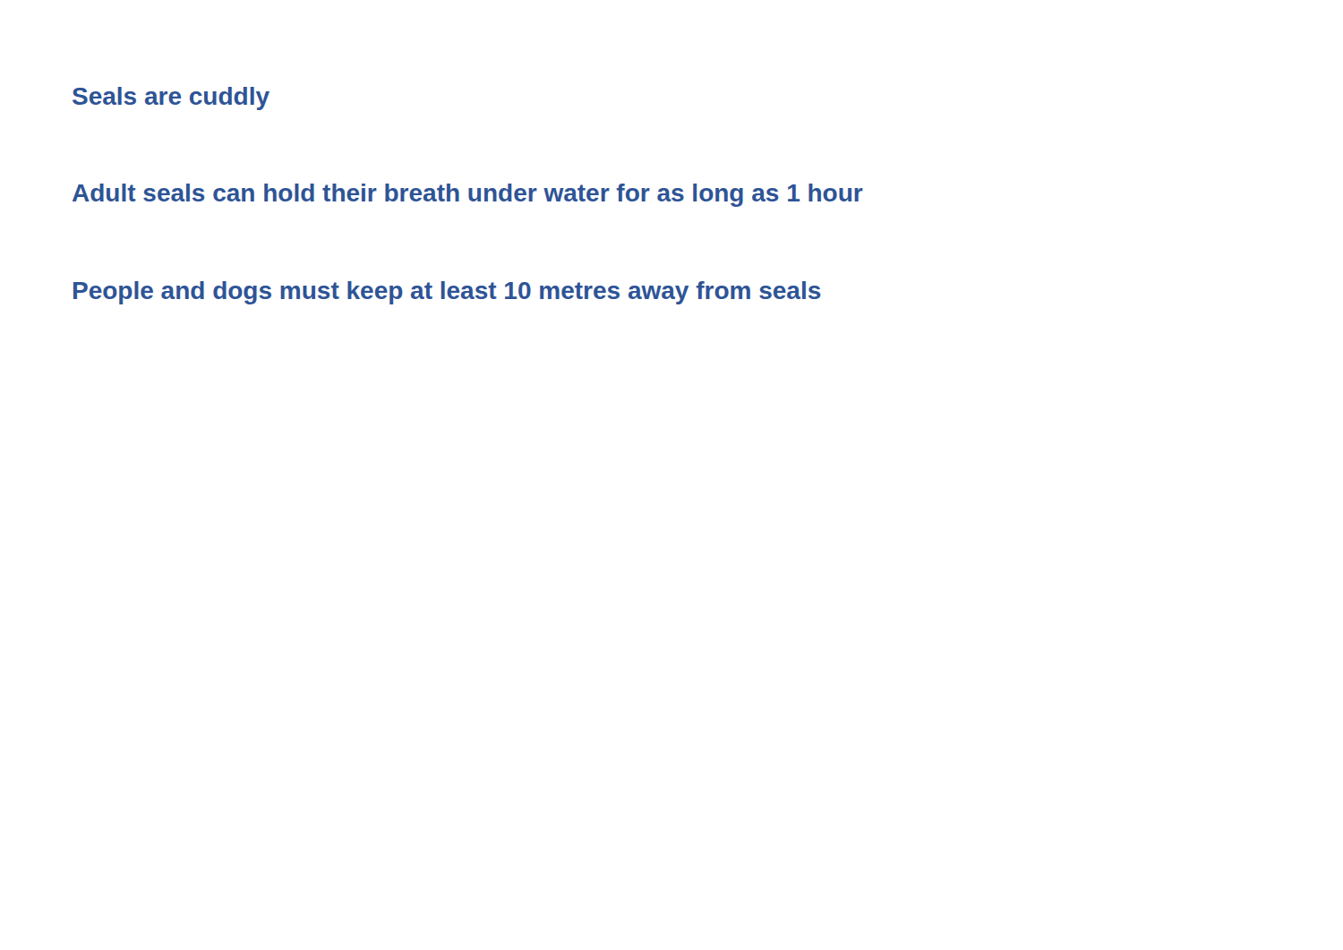Seals are cuddly
Adult seals can hold their breath under water for as long as 1 hour
People and dogs must keep at least 10 metres away from seals